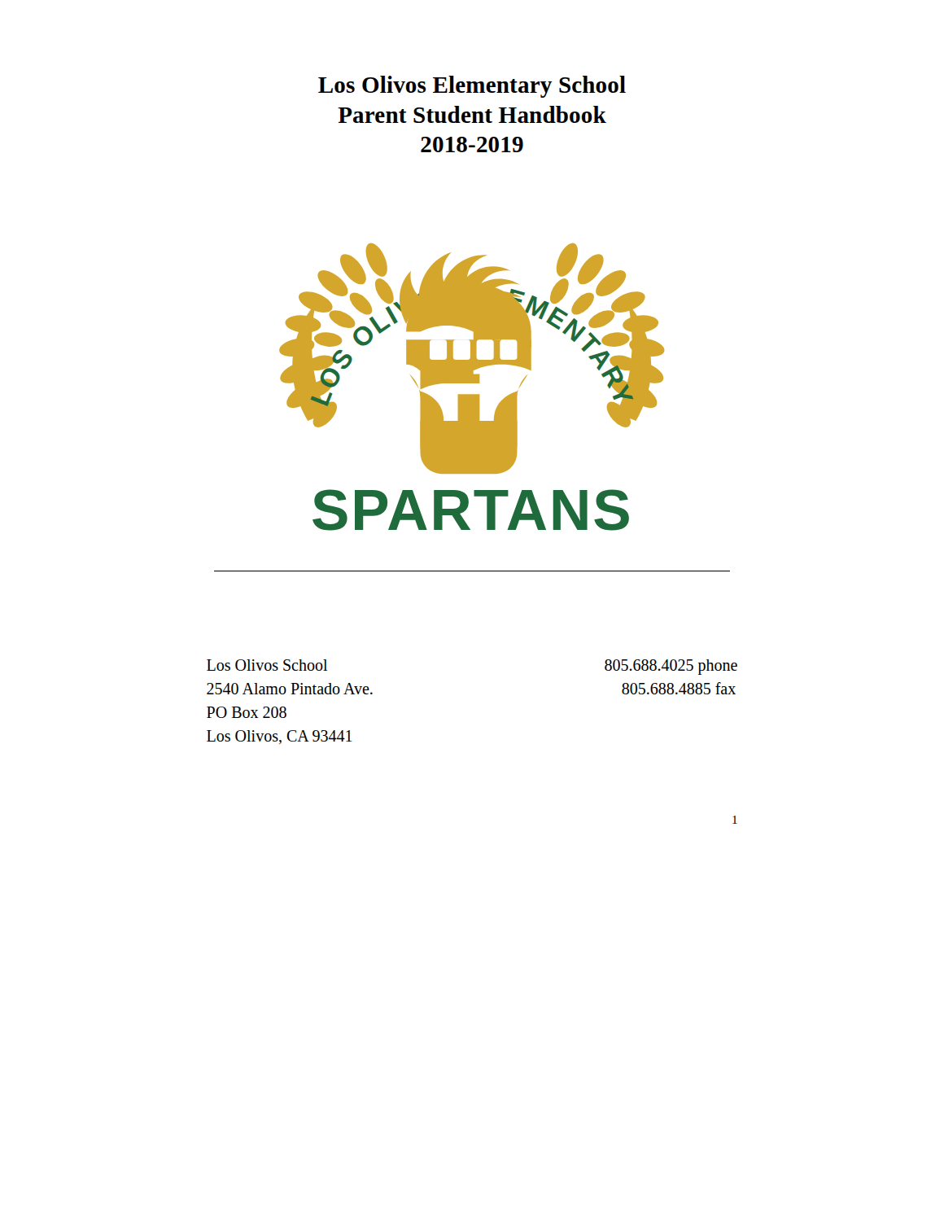Los Olivos Elementary School
Parent Student Handbook
2018-2019
LOS OLIVOS ELEMENTARY SPARTANS
Los Olivos School 2540 Alamo Pintado Ave. PO Box 208 Los Olivos, CA 93441
805.688.4025 phone 805.688.4885 fax
1